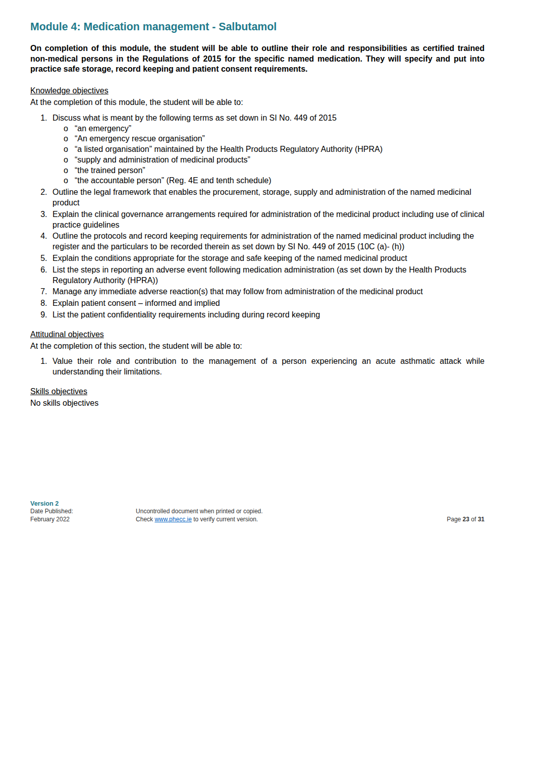Module 4: Medication management - Salbutamol
On completion of this module, the student will be able to outline their role and responsibilities as certified trained non-medical persons in the Regulations of 2015 for the specific named medication. They will specify and put into practice safe storage, record keeping and patient consent requirements.
Knowledge objectives
At the completion of this module, the student will be able to:
Discuss what is meant by the following terms as set down in SI No. 449 of 2015
“an emergency”
“An emergency rescue organisation”
“a listed organisation” maintained by the Health Products Regulatory Authority (HPRA)
“supply and administration of medicinal products”
“the trained person”
“the accountable person” (Reg. 4E and tenth schedule)
Outline the legal framework that enables the procurement, storage, supply and administration of the named medicinal product
Explain the clinical governance arrangements required for administration of the medicinal product including use of clinical practice guidelines
Outline the protocols and record keeping requirements for administration of the named medicinal product including the register and the particulars to be recorded therein as set down by SI No. 449 of 2015 (10C (a)- (h))
Explain the conditions appropriate for the storage and safe keeping of the named medicinal product
List the steps in reporting an adverse event following medication administration (as set down by the Health Products Regulatory Authority (HPRA))
Manage any immediate adverse reaction(s) that may follow from administration of the medicinal product
Explain patient consent – informed and implied
List the patient confidentiality requirements including during record keeping
Attitudinal objectives
At the completion of this section, the student will be able to:
Value their role and contribution to the management of a person experiencing an acute asthmatic attack while understanding their limitations.
Skills objectives
No skills objectives
Version 2
| Date Published: | Uncontrolled document when printed or copied. | |
| February 2022 | Check www.phecc.ie to verify current version. | Page 23 of 31 |